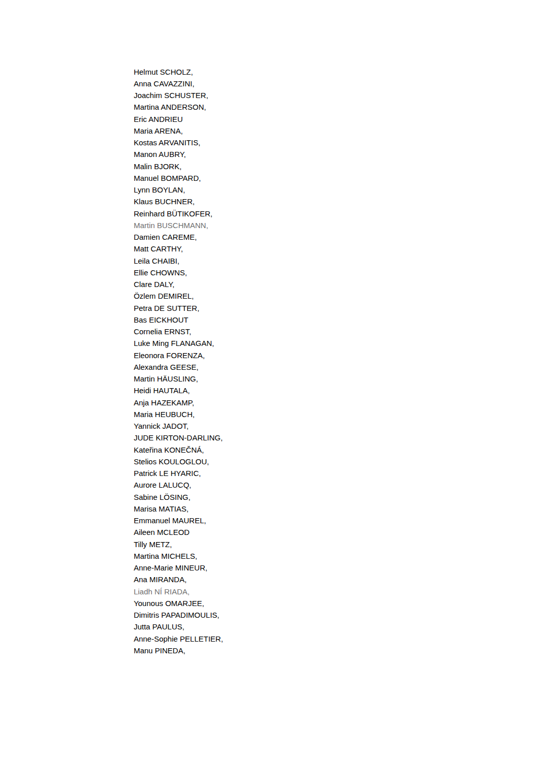Helmut SCHOLZ,
Anna CAVAZZINI,
Joachim SCHUSTER,
Martina ANDERSON,
Eric ANDRIEU
Maria ARENA,
Kostas ARVANITIS,
Manon AUBRY,
Malin BJORK,
Manuel BOMPARD,
Lynn BOYLAN,
Klaus BUCHNER,
Reinhard BÜTIKOFER,
Martin BUSCHMANN,
Damien CAREME,
Matt CARTHY,
Leila CHAIBI,
Ellie CHOWNS,
Clare DALY,
Özlem DEMIREL,
Petra DE SUTTER,
Bas EICKHOUT
Cornelia ERNST,
Luke Ming FLANAGAN,
Eleonora FORENZA,
Alexandra GEESE,
Martin HÄUSLING,
Heidi HAUTALA,
Anja HAZEKAMP,
Maria HEUBUCH,
Yannick JADOT,
JUDE KIRTON-DARLING,
Kateřina KONEČNÁ,
Stelios KOULOGLOU,
Patrick LE HYARIC,
Aurore LALUCQ,
Sabine LÖSING,
Marisa MATIAS,
Emmanuel MAUREL,
Aileen MCLEOD
Tilly METZ,
Martina MICHELS,
Anne-Marie MINEUR,
Ana MIRANDA,
Liadh NÍ RIADA,
Younous OMARJEE,
Dimitris PAPADIMOULIS,
Jutta PAULUS,
Anne-Sophie PELLETIER,
Manu PINEDA,